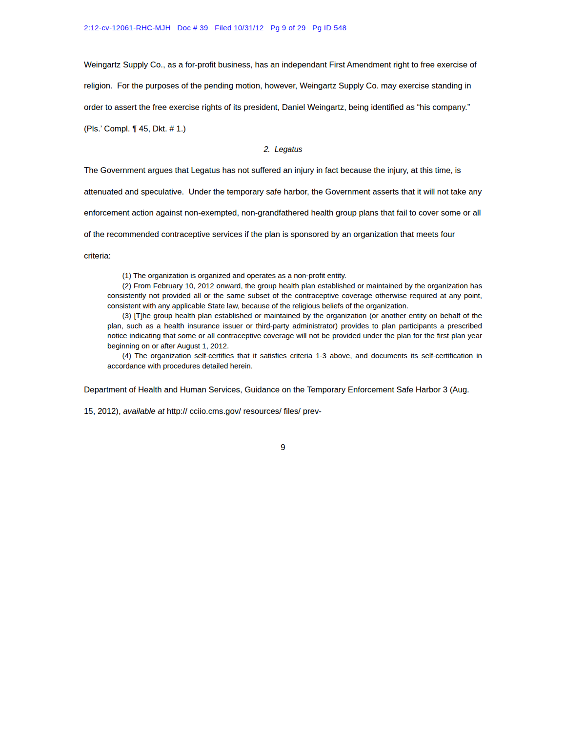2:12-cv-12061-RHC-MJH Doc # 39 Filed 10/31/12 Pg 9 of 29 Pg ID 548
Weingartz Supply Co., as a for-profit business, has an independant First Amendment right to free exercise of religion. For the purposes of the pending motion, however, Weingartz Supply Co. may exercise standing in order to assert the free exercise rights of its president, Daniel Weingartz, being identified as “his company.” (Pls.’ Compl. ¶ 45, Dkt. # 1.)
2. Legatus
The Government argues that Legatus has not suffered an injury in fact because the injury, at this time, is attenuated and speculative. Under the temporary safe harbor, the Government asserts that it will not take any enforcement action against non-exempted, non-grandfathered health group plans that fail to cover some or all of the recommended contraceptive services if the plan is sponsored by an organization that meets four criteria:
(1) The organization is organized and operates as a non-profit entity.
(2) From February 10, 2012 onward, the group health plan established or maintained by the organization has consistently not provided all or the same subset of the contraceptive coverage otherwise required at any point, consistent with any applicable State law, because of the religious beliefs of the organization.
(3) [T]he group health plan established or maintained by the organization (or another entity on behalf of the plan, such as a health insurance issuer or third-party administrator) provides to plan participants a prescribed notice indicating that some or all contraceptive coverage will not be provided under the plan for the first plan year beginning on or after August 1, 2012.
(4) The organization self-certifies that it satisfies criteria 1-3 above, and documents its self-certification in accordance with procedures detailed herein.
Department of Health and Human Services, Guidance on the Temporary Enforcement Safe Harbor 3 (Aug. 15, 2012), available at http:// cciio.cms.gov/ resources/ files/ prev-
9